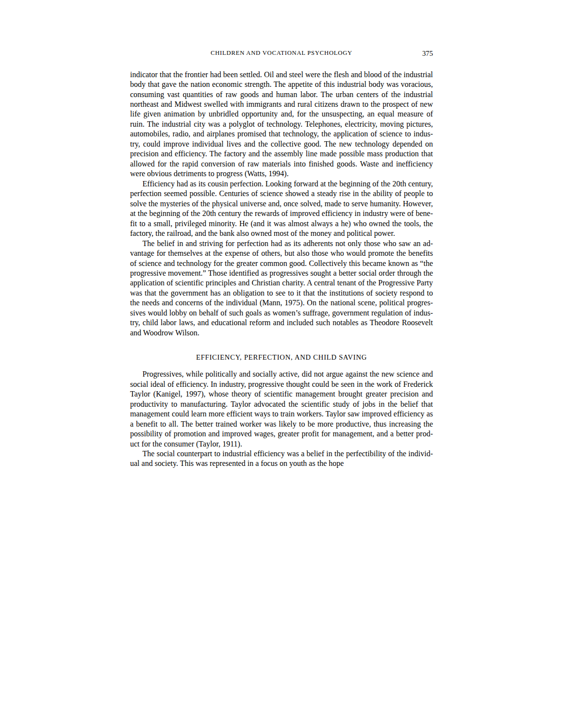Children and Vocational Psychology 375
indicator that the frontier had been settled. Oil and steel were the flesh and blood of the industrial body that gave the nation economic strength. The appetite of this industrial body was voracious, consuming vast quantities of raw goods and human labor. The urban centers of the industrial northeast and Midwest swelled with immigrants and rural citizens drawn to the prospect of new life given animation by unbridled opportunity and, for the unsuspecting, an equal measure of ruin. The industrial city was a polyglot of technology. Telephones, electricity, moving pictures, automobiles, radio, and airplanes promised that technology, the application of science to industry, could improve individual lives and the collective good. The new technology depended on precision and efficiency. The factory and the assembly line made possible mass production that allowed for the rapid conversion of raw materials into finished goods. Waste and inefficiency were obvious detriments to progress (Watts, 1994).
Efficiency had as its cousin perfection. Looking forward at the beginning of the 20th century, perfection seemed possible. Centuries of science showed a steady rise in the ability of people to solve the mysteries of the physical universe and, once solved, made to serve humanity. However, at the beginning of the 20th century the rewards of improved efficiency in industry were of benefit to a small, privileged minority. He (and it was almost always a he) who owned the tools, the factory, the railroad, and the bank also owned most of the money and political power.
The belief in and striving for perfection had as its adherents not only those who saw an advantage for themselves at the expense of others, but also those who would promote the benefits of science and technology for the greater common good. Collectively this became known as “the progressive movement.” Those identified as progressives sought a better social order through the application of scientific principles and Christian charity. A central tenant of the Progressive Party was that the government has an obligation to see to it that the institutions of society respond to the needs and concerns of the individual (Mann, 1975). On the national scene, political progressives would lobby on behalf of such goals as women’s suffrage, government regulation of industry, child labor laws, and educational reform and included such notables as Theodore Roosevelt and Woodrow Wilson.
Efficiency, Perfection, and Child Saving
Progressives, while politically and socially active, did not argue against the new science and social ideal of efficiency. In industry, progressive thought could be seen in the work of Frederick Taylor (Kanigel, 1997), whose theory of scientific management brought greater precision and productivity to manufacturing. Taylor advocated the scientific study of jobs in the belief that management could learn more efficient ways to train workers. Taylor saw improved efficiency as a benefit to all. The better trained worker was likely to be more productive, thus increasing the possibility of promotion and improved wages, greater profit for management, and a better product for the consumer (Taylor, 1911).
The social counterpart to industrial efficiency was a belief in the perfectibility of the individual and society. This was represented in a focus on youth as the hope